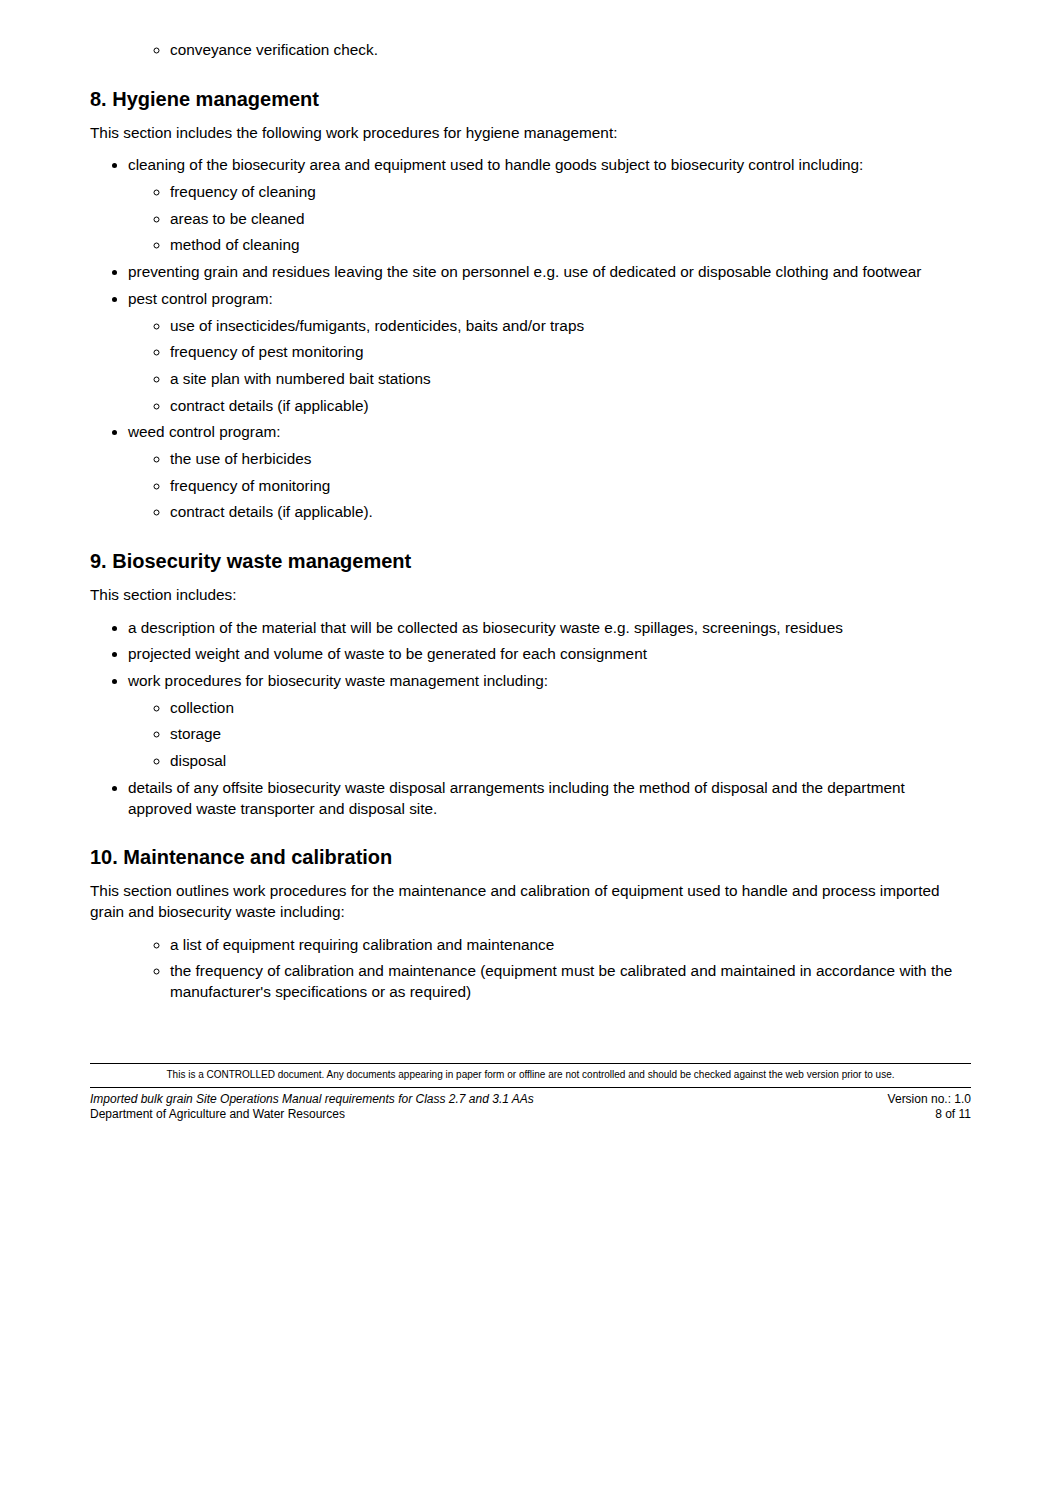conveyance verification check.
8. Hygiene management
This section includes the following work procedures for hygiene management:
cleaning of the biosecurity area and equipment used to handle goods subject to biosecurity control including:
frequency of cleaning
areas to be cleaned
method of cleaning
preventing grain and residues leaving the site on personnel e.g. use of dedicated or disposable clothing and footwear
pest control program:
use of insecticides/fumigants, rodenticides, baits and/or traps
frequency of pest monitoring
a site plan with numbered bait stations
contract details (if applicable)
weed control program:
the use of herbicides
frequency of monitoring
contract details (if applicable).
9. Biosecurity waste management
This section includes:
a description of the material that will be collected as biosecurity waste e.g. spillages, screenings, residues
projected weight and volume of waste to be generated for each consignment
work procedures for biosecurity waste management including:
collection
storage
disposal
details of any offsite biosecurity waste disposal arrangements including the method of disposal and the department approved waste transporter and disposal site.
10. Maintenance and calibration
This section outlines work procedures for the maintenance and calibration of equipment used to handle and process imported grain and biosecurity waste including:
a list of equipment requiring calibration and maintenance
the frequency of calibration and maintenance (equipment must be calibrated and maintained in accordance with the manufacturer's specifications or as required)
This is a CONTROLLED document. Any documents appearing in paper form or offline are not controlled and should be checked against the web version prior to use.
| Imported bulk grain Site Operations Manual requirements for Class 2.7 and 3.1 AAs | Version no.: 1.0 |
| Department of Agriculture and Water Resources | 8 of 11 |